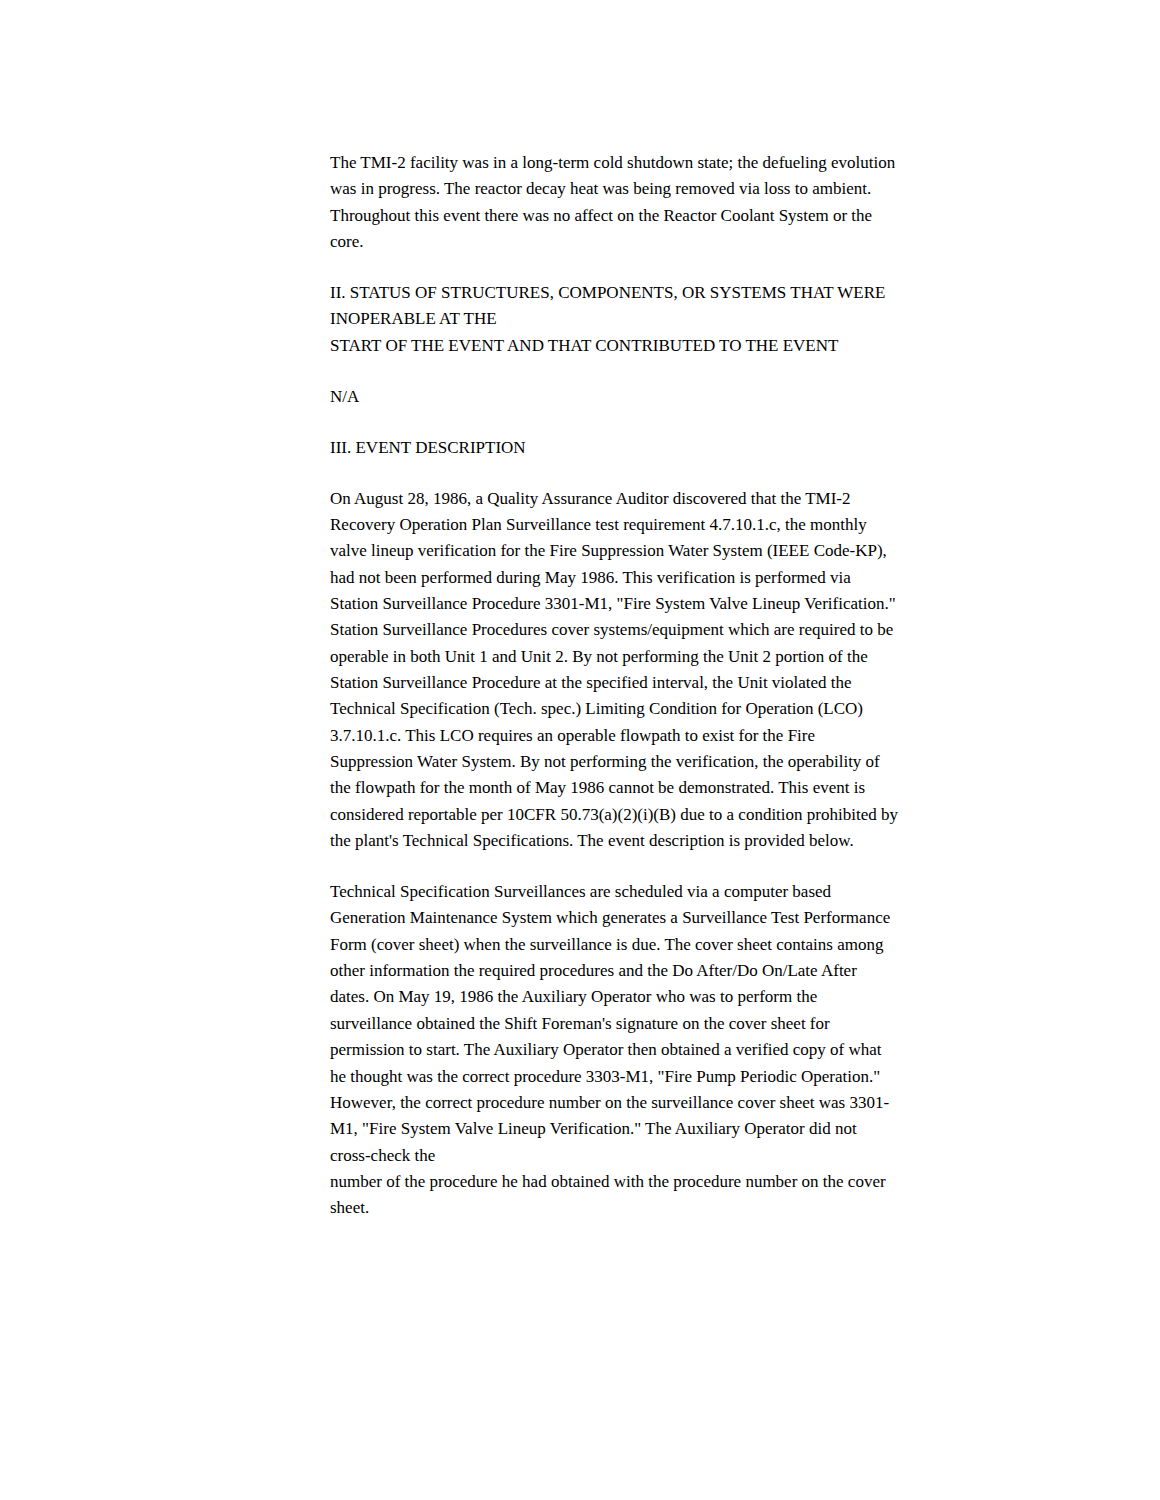The TMI-2 facility was in a long-term cold shutdown state; the defueling evolution was in progress. The reactor decay heat was being removed via loss to ambient. Throughout this event there was no affect on the Reactor Coolant System or the core.
II. STATUS OF STRUCTURES, COMPONENTS, OR SYSTEMS THAT WERE INOPERABLE AT THE
START OF THE EVENT AND THAT CONTRIBUTED TO THE EVENT
N/A
III. EVENT DESCRIPTION
On August 28, 1986, a Quality Assurance Auditor discovered that the TMI-2 Recovery Operation Plan Surveillance test requirement 4.7.10.1.c, the monthly valve lineup verification for the Fire Suppression Water System (IEEE Code-KP), had not been performed during May 1986. This verification is performed via Station Surveillance Procedure 3301-M1, "Fire System Valve Lineup Verification." Station Surveillance Procedures cover systems/equipment which are required to be operable in both Unit 1 and Unit 2. By not performing the Unit 2 portion of the Station Surveillance Procedure at the specified interval, the Unit violated the Technical Specification (Tech. spec.) Limiting Condition for Operation (LCO) 3.7.10.1.c. This LCO requires an operable flowpath to exist for the Fire Suppression Water System. By not performing the verification, the operability of the flowpath for the month of May 1986 cannot be demonstrated. This event is considered reportable per 10CFR 50.73(a)(2)(i)(B) due to a condition prohibited by the plant's Technical Specifications. The event description is provided below.
Technical Specification Surveillances are scheduled via a computer based Generation Maintenance System which generates a Surveillance Test Performance Form (cover sheet) when the surveillance is due. The cover sheet contains among other information the required procedures and the Do After/Do On/Late After dates. On May 19, 1986 the Auxiliary Operator who was to perform the surveillance obtained the Shift Foreman's signature on the cover sheet for permission to start. The Auxiliary Operator then obtained a verified copy of what he thought was the correct procedure 3303-M1, "Fire Pump Periodic Operation." However, the correct procedure number on the surveillance cover sheet was 3301-M1, "Fire System Valve Lineup Verification." The Auxiliary Operator did not cross-check the
number of the procedure he had obtained with the procedure number on the cover sheet.